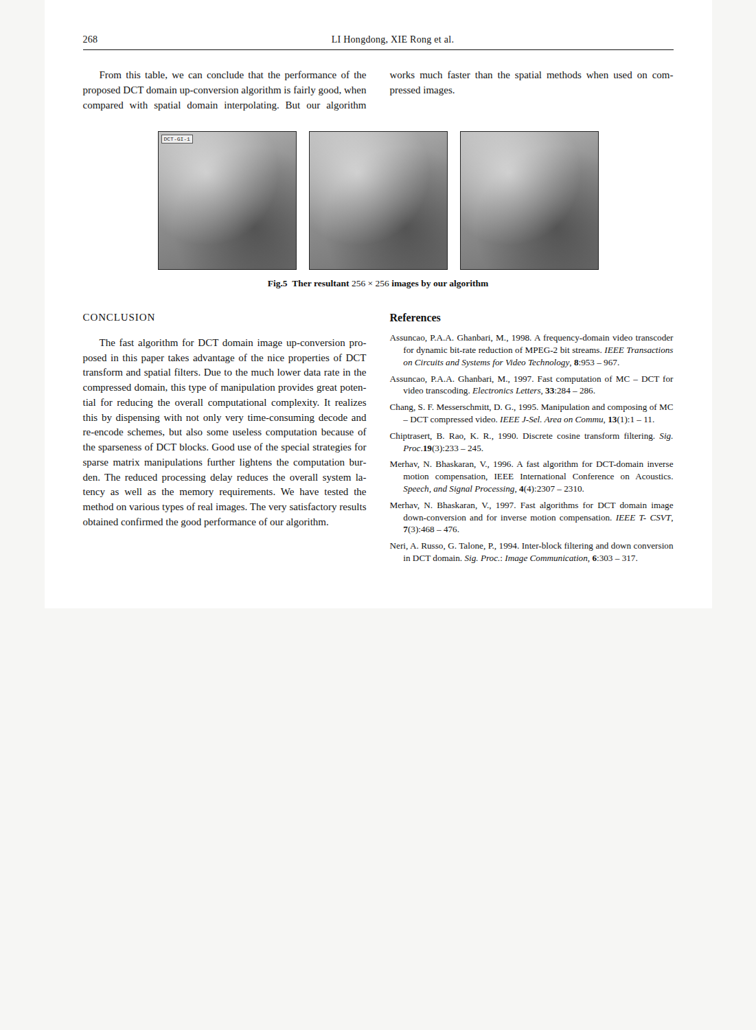268 LI Hongdong, XIE Rong et al.
From this table, we can conclude that the performance of the proposed DCT domain up-conversion algorithm is fairly good, when compared with spatial domain interpolating. But our algorithm works much faster than the spatial methods when used on compressed images.
Fig.5 Ther resultant 256 × 256 images by our algorithm
CONCLUSION
The fast algorithm for DCT domain image up-conversion proposed in this paper takes advantage of the nice properties of DCT transform and spatial filters. Due to the much lower data rate in the compressed domain, this type of manipulation provides great potential for reducing the overall computational complexity. It realizes this by dispensing with not only very time-consuming decode and re-encode schemes, but also some useless computation because of the sparseness of DCT blocks. Good use of the special strategies for sparse matrix manipulations further lightens the computation burden. The reduced processing delay reduces the overall system latency as well as the memory requirements. We have tested the method on various types of real images. The very satisfactory results obtained confirmed the good performance of our algorithm.
References
Assuncao, P.A.A. Ghanbari, M., 1998. A frequency-domain video transcoder for dynamic bit-rate reduction of MPEG-2 bit streams. IEEE Transactions on Circuits and Systems for Video Technology, 8:953 – 967.
Assuncao, P.A.A. Ghanbari, M., 1997. Fast computation of MC – DCT for video transcoding. Electronics Letters, 33:284 – 286.
Chang, S. F. Messerschmitt, D. G., 1995. Manipulation and composing of MC – DCT compressed video. IEEE J-Sel. Area on Commu, 13(1):1 – 11.
Chiptrasert, B. Rao, K. R., 1990. Discrete cosine transform filtering. Sig. Proc.19(3):233 – 245.
Merhav, N. Bhaskaran, V., 1996. A fast algorithm for DCT-domain inverse motion compensation, IEEE International Conference on Acoustics. Speech, and Signal Processing, 4(4):2307 – 2310.
Merhav, N. Bhaskaran, V., 1997. Fast algorithms for DCT domain image down-conversion and for inverse motion compensation. IEEE T- CSVT, 7(3):468 – 476.
Neri, A. Russo, G. Talone, P., 1994. Inter-block filtering and down conversion in DCT domain. Sig. Proc.: Image Communication, 6:303 – 317.